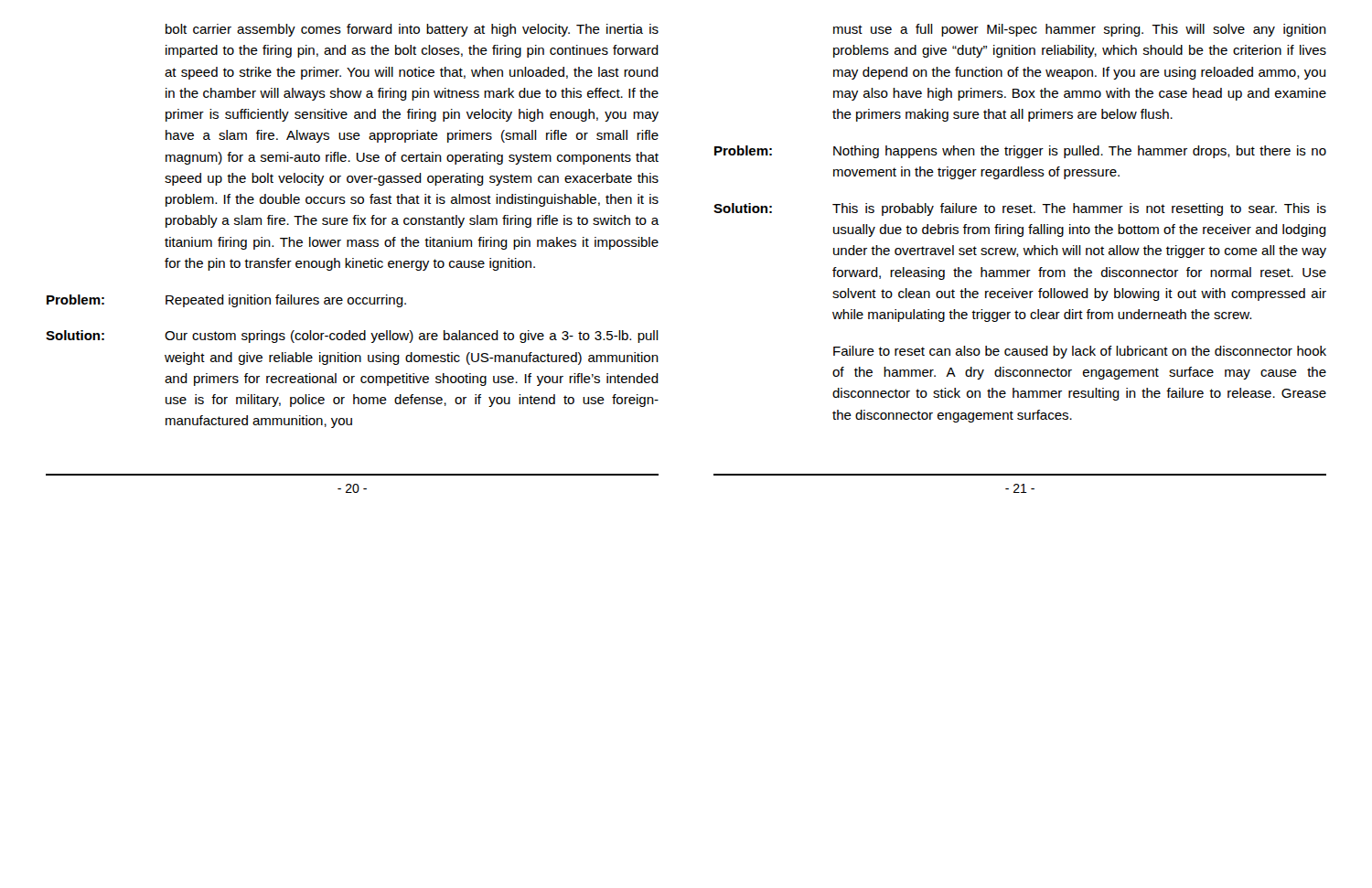bolt carrier assembly comes forward into battery at high velocity. The inertia is imparted to the firing pin, and as the bolt closes, the firing pin continues forward at speed to strike the primer. You will notice that, when unloaded, the last round in the chamber will always show a firing pin witness mark due to this effect. If the primer is sufficiently sensitive and the firing pin velocity high enough, you may have a slam fire. Always use appropriate primers (small rifle or small rifle magnum) for a semi-auto rifle. Use of certain operating system components that speed up the bolt velocity or over-gassed operating system can exacerbate this problem. If the double occurs so fast that it is almost indistinguishable, then it is probably a slam fire. The sure fix for a constantly slam firing rifle is to switch to a titanium firing pin. The lower mass of the titanium firing pin makes it impossible for the pin to transfer enough kinetic energy to cause ignition.
Problem:
Repeated ignition failures are occurring.
Solution:
Our custom springs (color-coded yellow) are balanced to give a 3- to 3.5-lb. pull weight and give reliable ignition using domestic (US-manufactured) ammunition and primers for recreational or competitive shooting use. If your rifle’s intended use is for military, police or home defense, or if you intend to use foreign-manufactured ammunition, you
- 20 -
must use a full power Mil-spec hammer spring. This will solve any ignition problems and give “duty” ignition reliability, which should be the criterion if lives may depend on the function of the weapon. If you are using reloaded ammo, you may also have high primers. Box the ammo with the case head up and examine the primers making sure that all primers are below flush.
Problem:
Nothing happens when the trigger is pulled. The hammer drops, but there is no movement in the trigger regardless of pressure.
Solution:
This is probably failure to reset. The hammer is not resetting to sear. This is usually due to debris from firing falling into the bottom of the receiver and lodging under the overtravel set screw, which will not allow the trigger to come all the way forward, releasing the hammer from the disconnector for normal reset. Use solvent to clean out the receiver followed by blowing it out with compressed air while manipulating the trigger to clear dirt from underneath the screw.
Failure to reset can also be caused by lack of lubricant on the disconnector hook of the hammer. A dry disconnector engagement surface may cause the disconnector to stick on the hammer resulting in the failure to release. Grease the disconnector engagement surfaces.
- 21 -